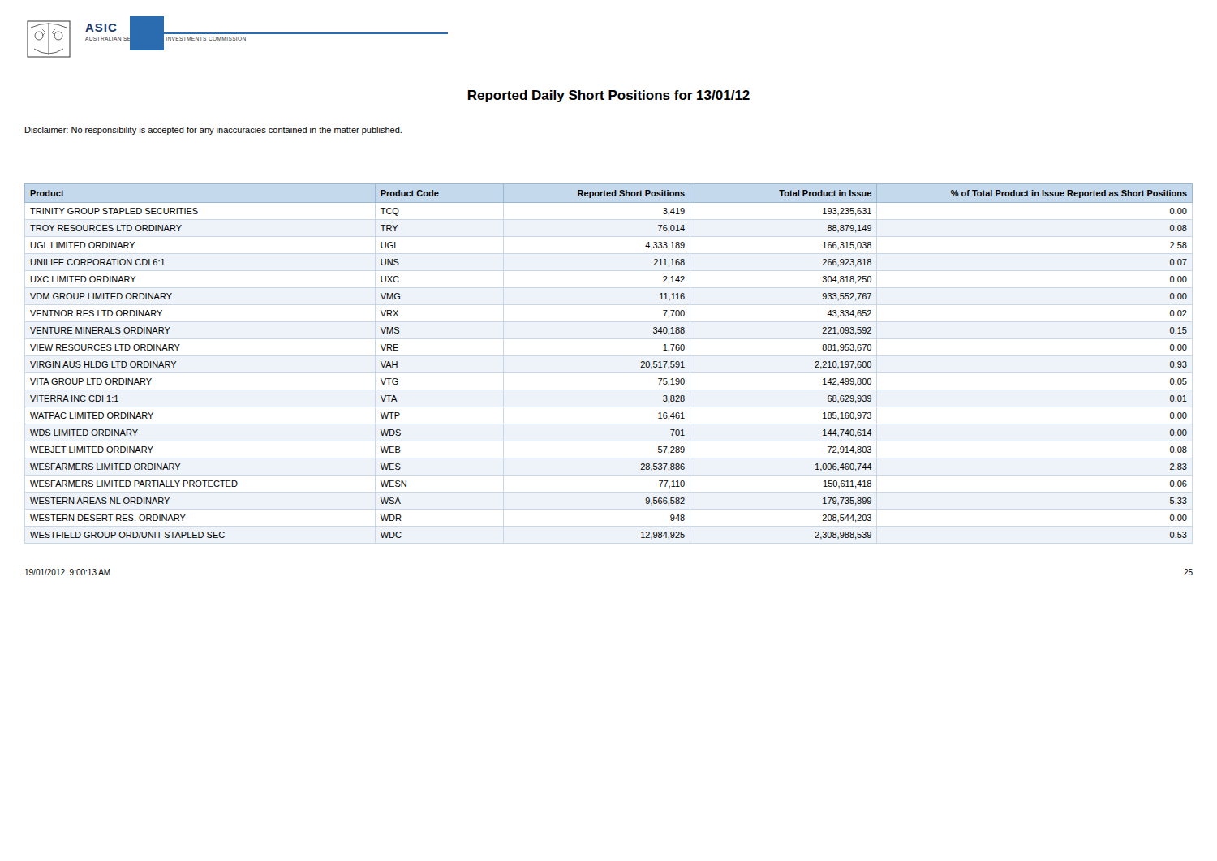ASIC
AUSTRALIAN SECURITIES & INVESTMENTS COMMISSION
Reported Daily Short Positions for 13/01/12
Disclaimer: No responsibility is accepted for any inaccuracies contained in the matter published.
| Product | Product Code | Reported Short Positions | Total Product in Issue | % of Total Product in Issue Reported as Short Positions |
| --- | --- | --- | --- | --- |
| TRINITY GROUP STAPLED SECURITIES | TCQ | 3,419 | 193,235,631 | 0.00 |
| TROY RESOURCES LTD ORDINARY | TRY | 76,014 | 88,879,149 | 0.08 |
| UGL LIMITED ORDINARY | UGL | 4,333,189 | 166,315,038 | 2.58 |
| UNILIFE CORPORATION CDI 6:1 | UNS | 211,168 | 266,923,818 | 0.07 |
| UXC LIMITED ORDINARY | UXC | 2,142 | 304,818,250 | 0.00 |
| VDM GROUP LIMITED ORDINARY | VMG | 11,116 | 933,552,767 | 0.00 |
| VENTNOR RES LTD ORDINARY | VRX | 7,700 | 43,334,652 | 0.02 |
| VENTURE MINERALS ORDINARY | VMS | 340,188 | 221,093,592 | 0.15 |
| VIEW RESOURCES LTD ORDINARY | VRE | 1,760 | 881,953,670 | 0.00 |
| VIRGIN AUS HLDG LTD ORDINARY | VAH | 20,517,591 | 2,210,197,600 | 0.93 |
| VITA GROUP LTD ORDINARY | VTG | 75,190 | 142,499,800 | 0.05 |
| VITERRA INC CDI 1:1 | VTA | 3,828 | 68,629,939 | 0.01 |
| WATPAC LIMITED ORDINARY | WTP | 16,461 | 185,160,973 | 0.00 |
| WDS LIMITED ORDINARY | WDS | 701 | 144,740,614 | 0.00 |
| WEBJET LIMITED ORDINARY | WEB | 57,289 | 72,914,803 | 0.08 |
| WESFARMERS LIMITED ORDINARY | WES | 28,537,886 | 1,006,460,744 | 2.83 |
| WESFARMERS LIMITED PARTIALLY PROTECTED | WESN | 77,110 | 150,611,418 | 0.06 |
| WESTERN AREAS NL ORDINARY | WSA | 9,566,582 | 179,735,899 | 5.33 |
| WESTERN DESERT RES. ORDINARY | WDR | 948 | 208,544,203 | 0.00 |
| WESTFIELD GROUP ORD/UNIT STAPLED SEC | WDC | 12,984,925 | 2,308,988,539 | 0.53 |
19/01/2012 9:00:13 AM 25